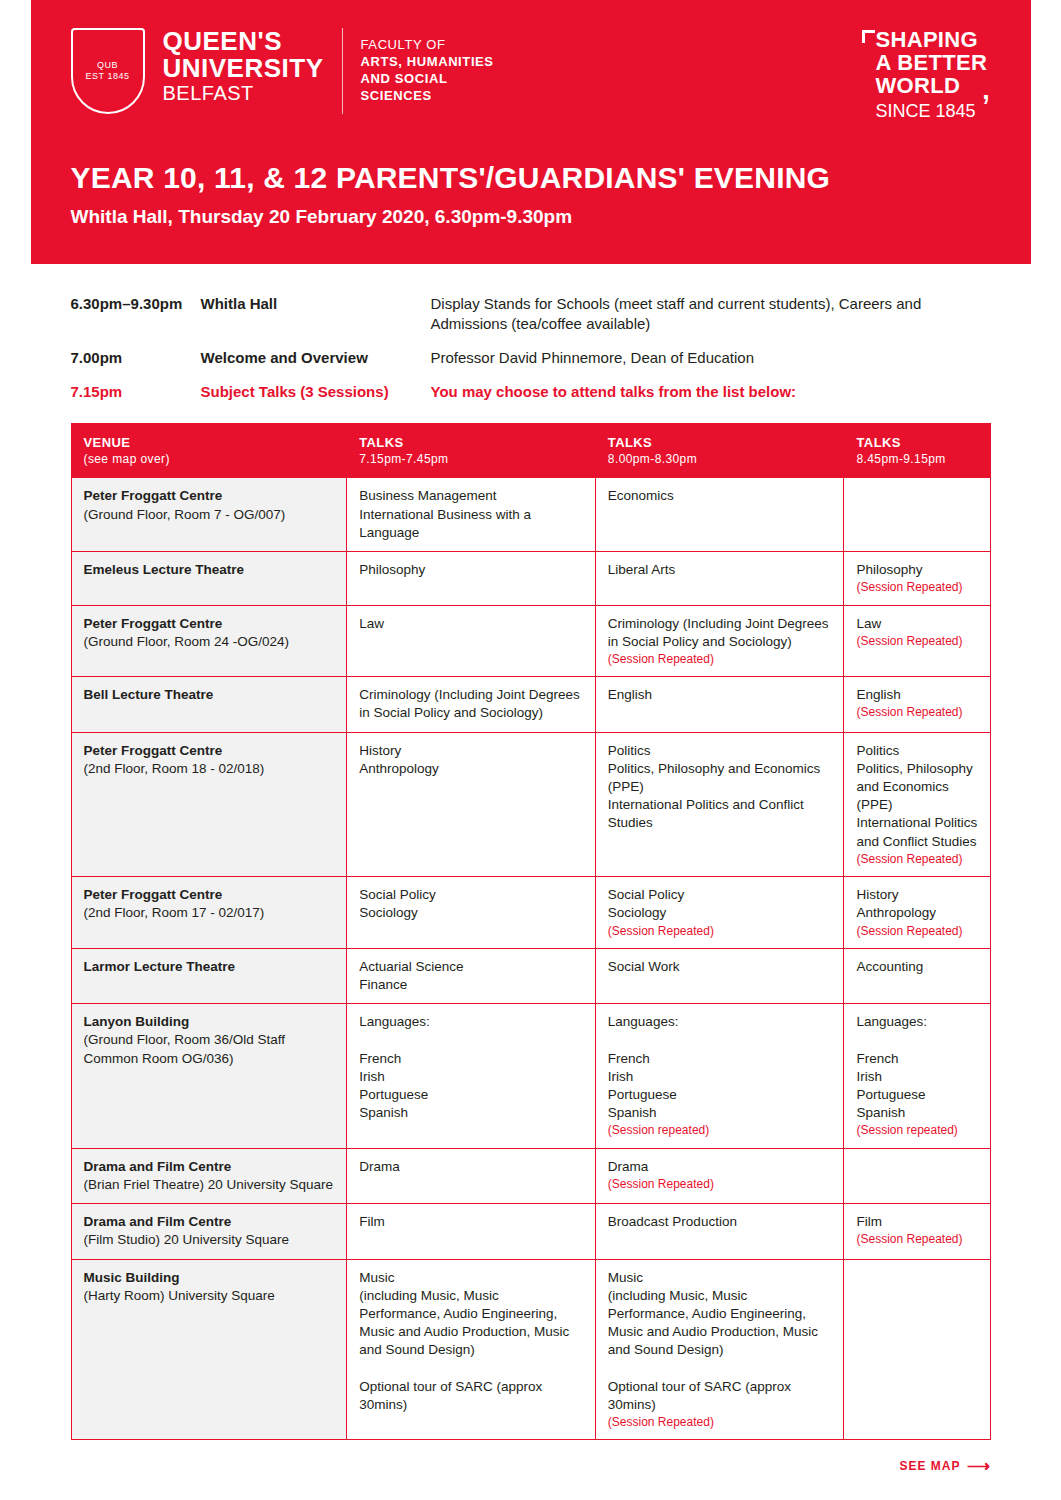QUB
EST 1845
QUEEN'S UNIVERSITY BELFAST
FACULTY OF ARTS, HUMANITIES
AND SOCIAL
SCIENCES
SHAPING A BETTER WORLD SINCE 1845’
Year 10, 11, & 12 Parents'/Guardians' Evening
Whitla Hall, Thursday 20 February 2020, 6.30pm-9.30pm
| 6.30pm–9.30pm | Whitla Hall | Display Stands for Schools (meet staff and current students), Careers and Admissions (tea/coffee available) |
| 7.00pm | Welcome and Overview | Professor David Phinnemore, Dean of Education |
| 7.15pm | Subject Talks (3 Sessions) | You may choose to attend talks from the list below: |
| Venue (see map over) | Talks 7.15pm-7.45pm | Talks 8.00pm-8.30pm | Talks 8.45pm-9.15pm |
| --- | --- | --- | --- |
| Peter Froggatt Centre (Ground Floor, Room 7 - OG/007) | Business Management International Business with a Language | Economics | |
| Emeleus Lecture Theatre | Philosophy | Liberal Arts | Philosophy (Session Repeated) |
| Peter Froggatt Centre (Ground Floor, Room 24 -OG/024) | Law | Criminology (Including Joint Degrees in Social Policy and Sociology) (Session Repeated) | Law (Session Repeated) |
| Bell Lecture Theatre | Criminology (Including Joint Degrees in Social Policy and Sociology) | English | English (Session Repeated) |
| Peter Froggatt Centre (2nd Floor, Room 18 - 02/018) | History Anthropology | Politics Politics, Philosophy and Economics (PPE) International Politics and Conflict Studies | Politics Politics, Philosophy and Economics (PPE) International Politics and Conflict Studies (Session Repeated) |
| Peter Froggatt Centre (2nd Floor, Room 17 - 02/017) | Social Policy Sociology | Social Policy Sociology (Session Repeated) | History Anthropology (Session Repeated) |
| Larmor Lecture Theatre | Actuarial Science Finance | Social Work | Accounting |
| Lanyon Building (Ground Floor, Room 36/Old Staff Common Room OG/036) | Languages: French Irish Portuguese Spanish | Languages: French Irish Portuguese Spanish (Session repeated) | Languages: French Irish Portuguese Spanish (Session repeated) |
| Drama and Film Centre (Brian Friel Theatre) 20 University Square | Drama | Drama (Session Repeated) | |
| Drama and Film Centre (Film Studio) 20 University Square | Film | Broadcast Production | Film (Session Repeated) |
| Music Building (Harty Room) University Square | Music (including Music, Music Performance, Audio Engineering, Music and Audio Production, Music and Sound Design) Optional tour of SARC (approx 30mins) | Music (including Music, Music Performance, Audio Engineering, Music and Audio Production, Music and Sound Design) Optional tour of SARC (approx 30mins) (Session Repeated) | |
SEE MAP⟶